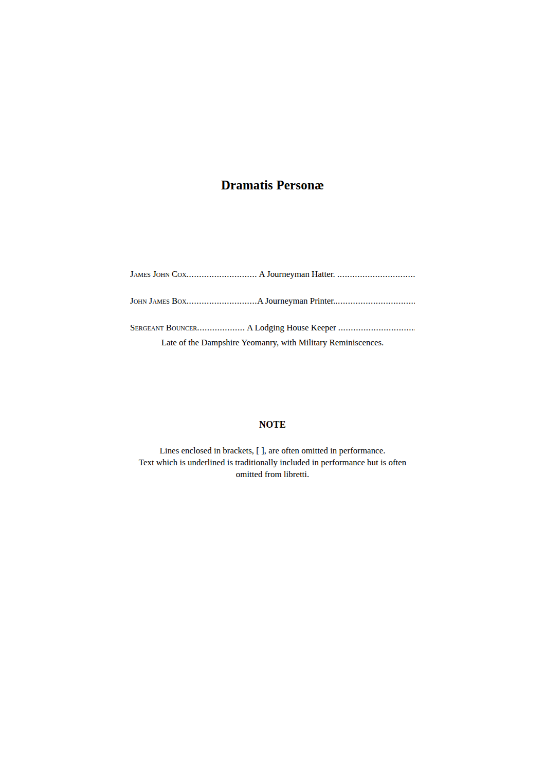Dramatis Personæ
James John Cox............................ A Journeyman Hatter. .......................................... Baritone
John James Box............................ A Journeyman Printer............................................... Tenor
Sergeant Bouncer................... A Lodging House Keeper ....................................... Baritone
Late of the Dampshire Yeomanry, with Military Reminiscences.
NOTE
Lines enclosed in brackets, [ ], are often omitted in performance.
Text which is underlined is traditionally included in performance but is often omitted from libretti.